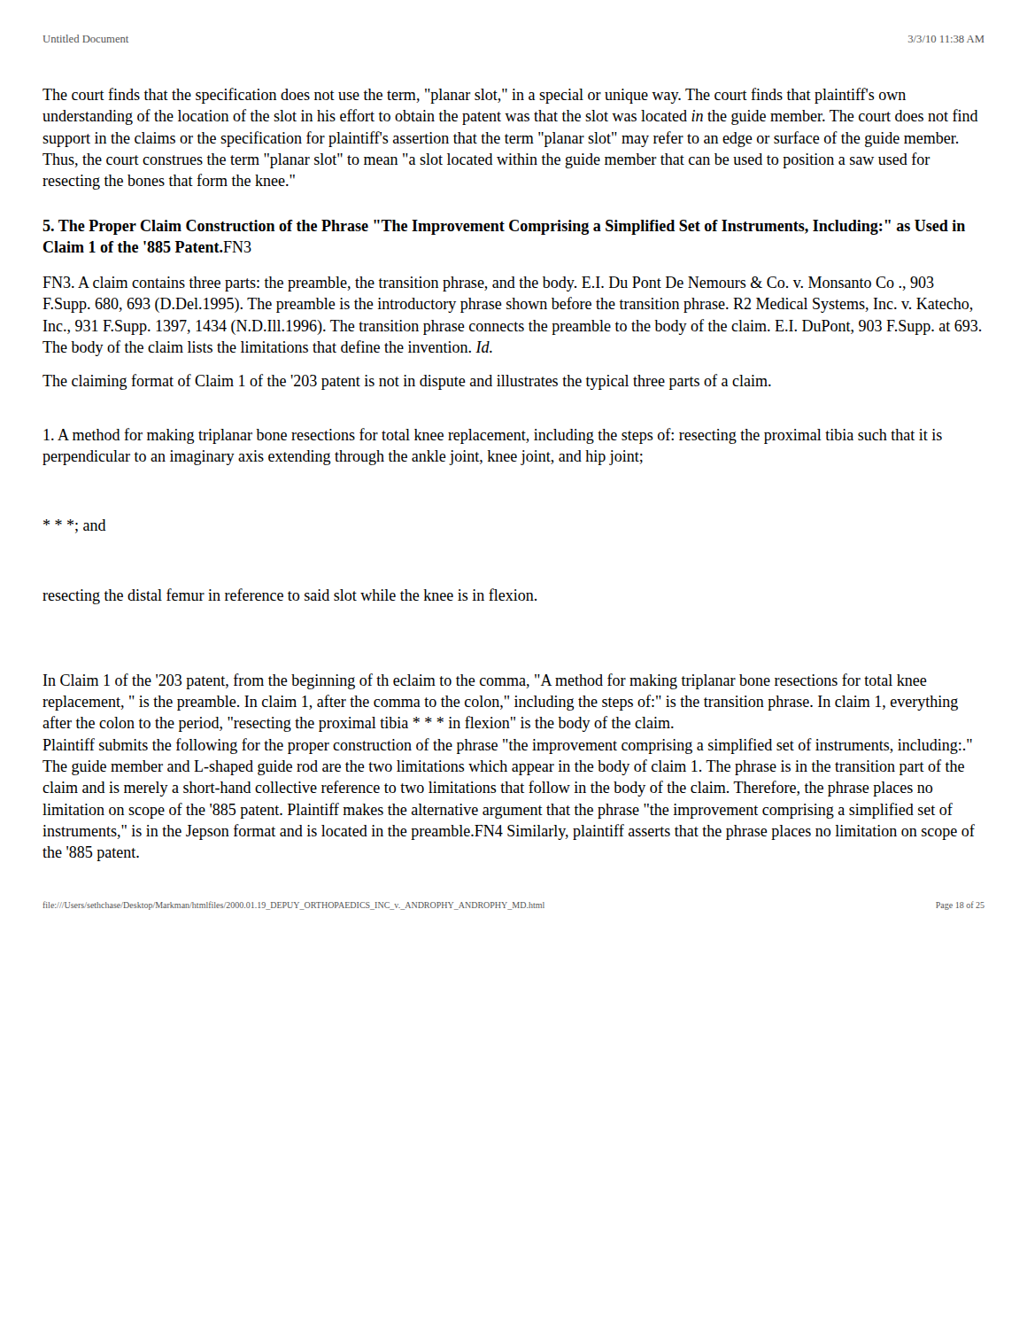Untitled Document 3/3/10 11:38 AM
The court finds that the specification does not use the term, "planar slot," in a special or unique way. The court finds that plaintiff's own understanding of the location of the slot in his effort to obtain the patent was that the slot was located in the guide member. The court does not find support in the claims or the specification for plaintiff's assertion that the term "planar slot" may refer to an edge or surface of the guide member. Thus, the court construes the term "planar slot" to mean "a slot located within the guide member that can be used to position a saw used for resecting the bones that form the knee."
5. The Proper Claim Construction of the Phrase "The Improvement Comprising a Simplified Set of Instruments, Including:" as Used in Claim 1 of the '885 Patent.FN3
FN3. A claim contains three parts: the preamble, the transition phrase, and the body. E.I. Du Pont De Nemours & Co. v. Monsanto Co ., 903 F.Supp. 680, 693 (D.Del.1995). The preamble is the introductory phrase shown before the transition phrase. R2 Medical Systems, Inc. v. Katecho, Inc., 931 F.Supp. 1397, 1434 (N.D.Ill.1996). The transition phrase connects the preamble to the body of the claim. E.I. DuPont, 903 F.Supp. at 693. The body of the claim lists the limitations that define the invention. Id.
The claiming format of Claim 1 of the '203 patent is not in dispute and illustrates the typical three parts of a claim.
1. A method for making triplanar bone resections for total knee replacement, including the steps of: resecting the proximal tibia such that it is perpendicular to an imaginary axis extending through the ankle joint, knee joint, and hip joint;
* * *; and
resecting the distal femur in reference to said slot while the knee is in flexion.
In Claim 1 of the '203 patent, from the beginning of th eclaim to the comma, "A method for making triplanar bone resections for total knee replacement, " is the preamble. In claim 1, after the comma to the colon," including the steps of:" is the transition phrase. In claim 1, everything after the colon to the period, "resecting the proximal tibia * * * in flexion" is the body of the claim.
Plaintiff submits the following for the proper construction of the phrase "the improvement comprising a simplified set of instruments, including:." The guide member and L-shaped guide rod are the two limitations which appear in the body of claim 1. The phrase is in the transition part of the claim and is merely a short-hand collective reference to two limitations that follow in the body of the claim. Therefore, the phrase places no limitation on scope of the '885 patent. Plaintiff makes the alternative argument that the phrase "the improvement comprising a simplified set of instruments," is in the Jepson format and is located in the preamble.FN4 Similarly, plaintiff asserts that the phrase places no limitation on scope of the '885 patent.
file:///Users/sethchase/Desktop/Markman/htmlfiles/2000.01.19_DEPUY_ORTHOPAEDICS_INC_v._ANDROPHY_ANDROPHY_MD.html Page 18 of 25